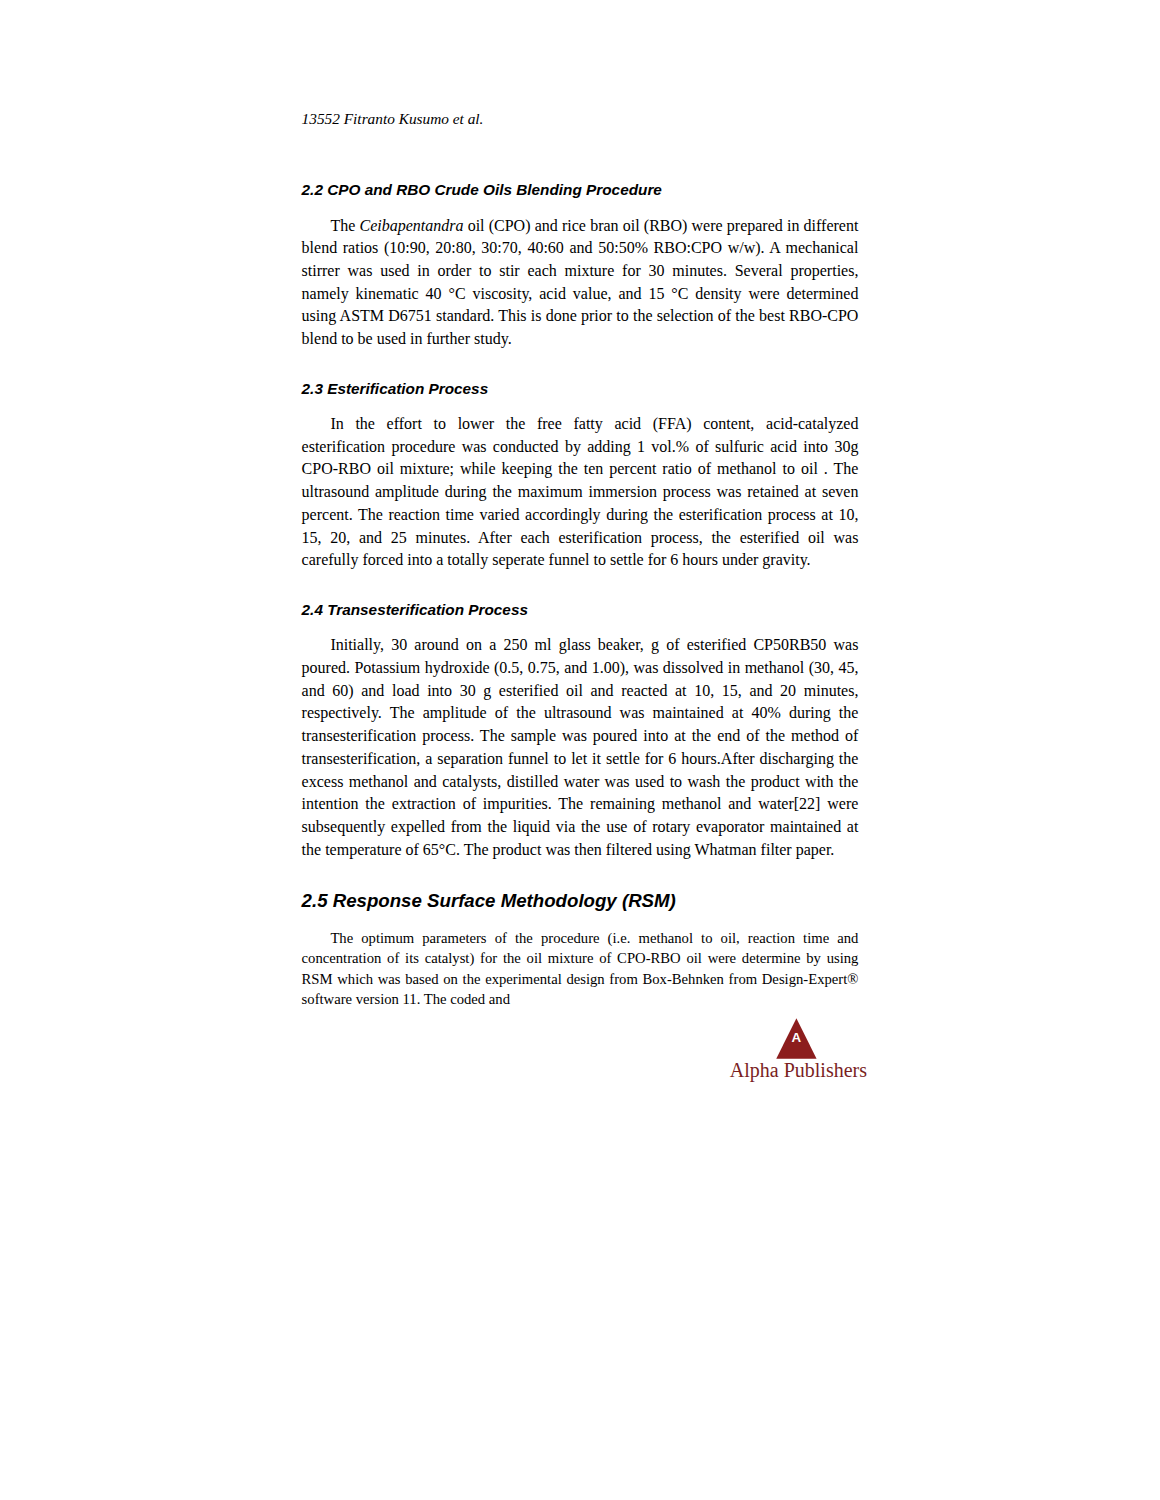13552 Fitranto Kusumo et al.
2.2 CPO and RBO Crude Oils Blending Procedure
The Ceibapentandra oil (CPO) and rice bran oil (RBO) were prepared in different blend ratios (10:90, 20:80, 30:70, 40:60 and 50:50% RBO:CPO w/w). A mechanical stirrer was used in order to stir each mixture for 30 minutes. Several properties, namely kinematic 40 °C viscosity, acid value, and 15 °C density were determined using ASTM D6751 standard. This is done prior to the selection of the best RBO-CPO blend to be used in further study.
2.3 Esterification Process
In the effort to lower the free fatty acid (FFA) content, acid-catalyzed esterification procedure was conducted by adding 1 vol.% of sulfuric acid into 30g CPO-RBO oil mixture; while keeping the ten percent ratio of methanol to oil . The ultrasound amplitude during the maximum immersion process was retained at seven percent. The reaction time varied accordingly during the esterification process at 10, 15, 20, and 25 minutes. After each esterification process, the esterified oil was carefully forced into a totally seperate funnel to settle for 6 hours under gravity.
2.4 Transesterification Process
Initially, 30 around on a 250 ml glass beaker, g of esterified CP50RB50 was poured. Potassium hydroxide (0.5, 0.75, and 1.00), was dissolved in methanol (30, 45, and 60) and load into 30 g esterified oil and reacted at 10, 15, and 20 minutes, respectively. The amplitude of the ultrasound was maintained at 40% during the transesterification process. The sample was poured into at the end of the method of transesterification, a separation funnel to let it settle for 6 hours.After discharging the excess methanol and catalysts, distilled water was used to wash the product with the intention the extraction of impurities. The remaining methanol and water[22] were subsequently expelled from the liquid via the use of rotary evaporator maintained at the temperature of 65°C. The product was then filtered using Whatman filter paper.
2.5 Response Surface Methodology (RSM)
The optimum parameters of the procedure (i.e. methanol to oil, reaction time and concentration of its catalyst) for the oil mixture of CPO-RBO oil were determine by using RSM which was based on the experimental design from Box-Behnken from Design-Expert® software version 11. The coded and
AAlpha Publishers